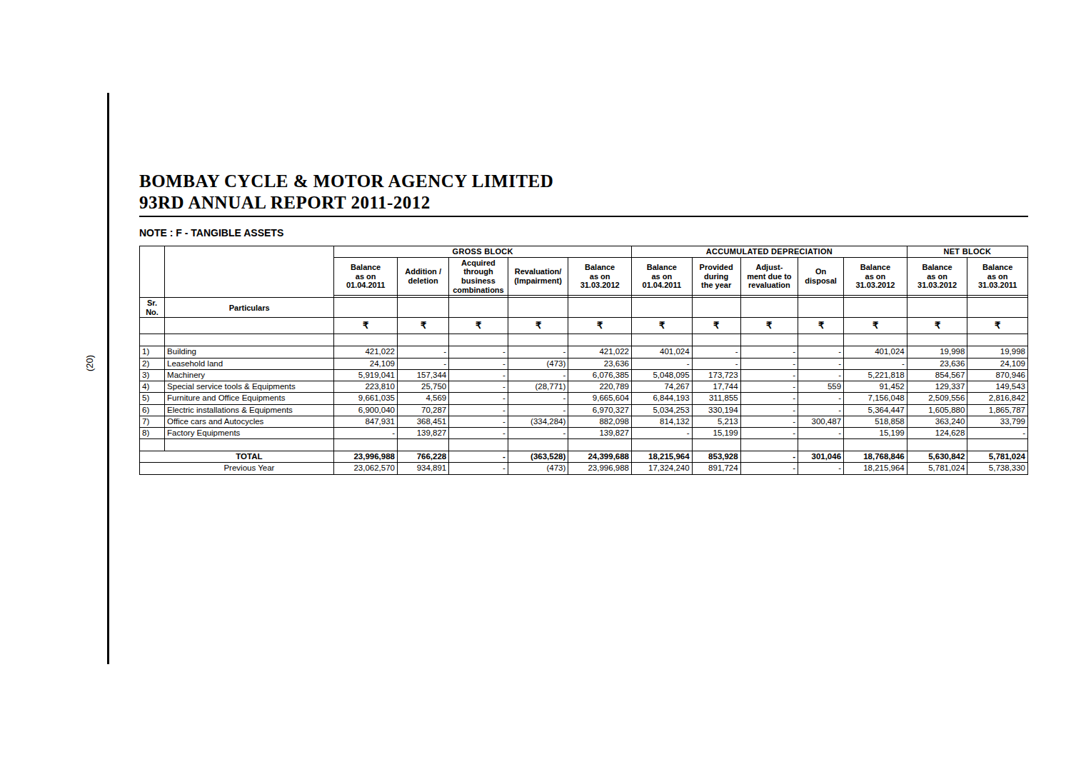(20)
BOMBAY CYCLE & MOTOR AGENCY LIMITED
93RD ANNUAL REPORT 2011-2012
NOTE : F - TANGIBLE ASSETS
| | | GROSS BLOCK | ACCUMULATED DEPRECIATION | NET BLOCK |
| --- | --- | --- | --- | --- |
| Balance as on 01.04.2011 | Addition / deletion | Acquired through business combinations | Revaluation/ (Impairment) | Balance as on 31.03.2012 | Balance as on 01.04.2011 | Provided during the year | Adjust- ment due to revaluation | On disposal | Balance as on 31.03.2012 | Balance as on 31.03.2012 | Balance as on 31.03.2011 |
| Sr. No. | Particulars | | | | | | | | | | | | |
| | | ₹ | ₹ | ₹ | ₹ | ₹ | ₹ | ₹ | ₹ | ₹ | ₹ | ₹ | ₹ |
| 1) | Building | 421,022 | - | - | - | 421,022 | 401,024 | - | - | - | 401,024 | 19,998 | 19,998 |
| 2) | Leasehold land | 24,109 | - | - | (473) | 23,636 | - | - | - | - | - | 23,636 | 24,109 |
| 3) | Machinery | 5,919,041 | 157,344 | - | - | 6,076,385 | 5,048,095 | 173,723 | - | - | 5,221,818 | 854,567 | 870,946 |
| 4) | Special service tools & Equipments | 223,810 | 25,750 | - | (28,771) | 220,789 | 74,267 | 17,744 | - | 559 | 91,452 | 129,337 | 149,543 |
| 5) | Furniture and Office Equipments | 9,661,035 | 4,569 | - | - | 9,665,604 | 6,844,193 | 311,855 | - | - | 7,156,048 | 2,509,556 | 2,816,842 |
| 6) | Electric installations & Equipments | 6,900,040 | 70,287 | - | - | 6,970,327 | 5,034,253 | 330,194 | - | - | 5,364,447 | 1,605,880 | 1,865,787 |
| 7) | Office cars and Autocycles | 847,931 | 368,451 | - | (334,284) | 882,098 | 814,132 | 5,213 | - | 300,487 | 518,858 | 363,240 | 33,799 |
| 8) | Factory Equipments | - | 139,827 | - | - | 139,827 | - | 15,199 | - | - | 15,199 | 124,628 | - |
| | TOTAL | 23,996,988 | 766,228 | - | (363,528) | 24,399,688 | 18,215,964 | 853,928 | - | 301,046 | 18,768,846 | 5,630,842 | 5,781,024 |
| | Previous Year | 23,062,570 | 934,891 | - | (473) | 23,996,988 | 17,324,240 | 891,724 | - | - | 18,215,964 | 5,781,024 | 5,738,330 |